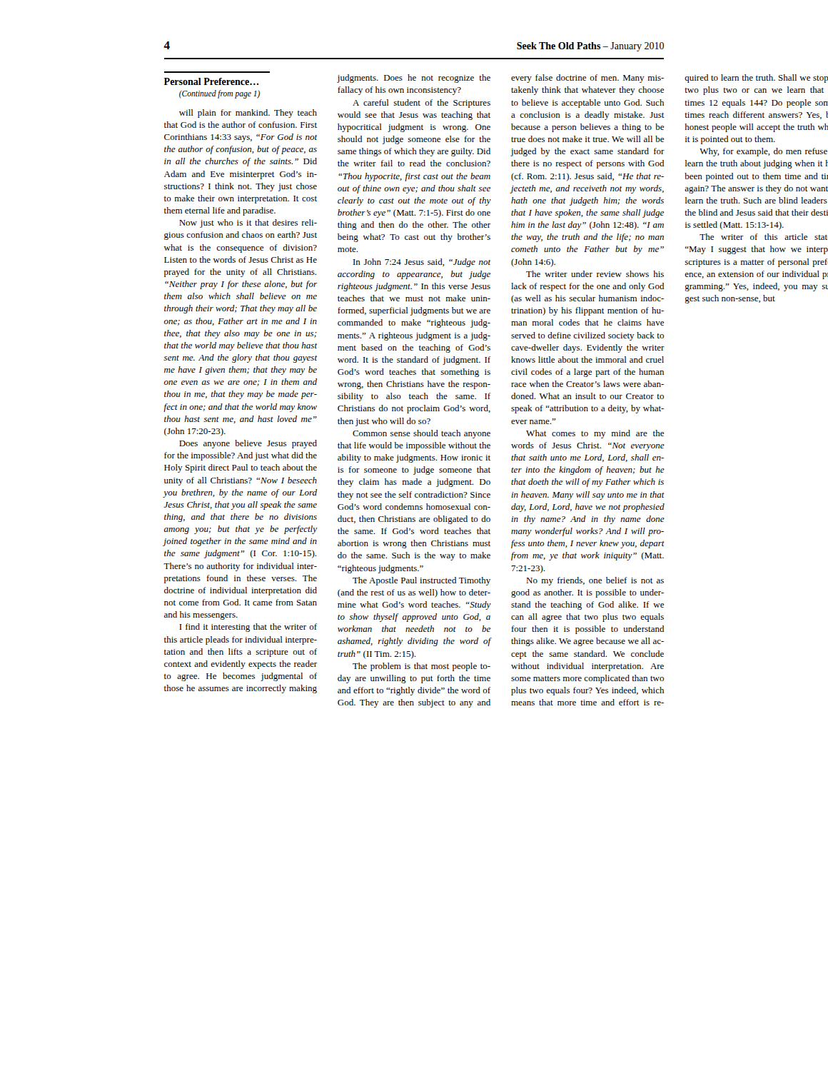4 Seek The Old Paths – January 2010
Personal Preference…
(Continued from page 1)
will plain for mankind. They teach that God is the author of confusion. First Corinthians 14:33 says, “For God is not the author of confusion, but of peace, as in all the churches of the saints.” Did Adam and Eve misinterpret God’s instructions? I think not. They just chose to make their own interpretation. It cost them eternal life and paradise.
Now just who is it that desires religious confusion and chaos on earth? Just what is the consequence of division? Listen to the words of Jesus Christ as He prayed for the unity of all Christians. “Neither pray I for these alone, but for them also which shall believe on me through their word; That they may all be one; as thou, Father art in me and I in thee, that they also may be one in us; that the world may believe that thou hast sent me. And the glory that thou gayest me have I given them; that they may be one even as we are one; I in them and thou in me, that they may be made perfect in one; and that the world may know thou hast sent me, and hast loved me” (John 17:20-23).
Does anyone believe Jesus prayed for the impossible? And just what did the Holy Spirit direct Paul to teach about the unity of all Christians? “Now I beseech you brethren, by the name of our Lord Jesus Christ, that you all speak the same thing, and that there be no divisions among you; but that ye be perfectly joined together in the same mind and in the same judgment” (I Cor. 1:10-15). There’s no authority for individual interpretations found in these verses. The doctrine of individual interpretation did not come from God. It came from Satan and his messengers.
I find it interesting that the writer of this article pleads for individual interpretation and then lifts a scripture out of context and evidently expects the reader to agree. He becomes judgmental of those he assumes are incorrectly making judgments. Does he not recognize the fallacy of his own inconsistency?
A careful student of the Scriptures would see that Jesus was teaching that hypocritical judgment is wrong. One should not judge someone else for the same things of which they are guilty. Did the writer fail to read the conclusion? “Thou hypocrite, first cast out the beam out of thine own eye; and thou shalt see clearly to cast out the mote out of thy brother’s eye” (Matt. 7:1-5). First do one thing and then do the other. The other being what? To cast out thy brother’s mote.
In John 7:24 Jesus said, “Judge not according to appearance, but judge righteous judgment.” In this verse Jesus teaches that we must not make uninformed, superficial judgments but we are commanded to make “righteous judgments.” A righteous judgment is a judgment based on the teaching of God’s word. It is the standard of judgment. If God’s word teaches that something is wrong, then Christians have the responsibility to also teach the same. If Christians do not proclaim God’s word, then just who will do so?
Common sense should teach anyone that life would be impossible without the ability to make judgments. How ironic it is for someone to judge someone that they claim has made a judgment. Do they not see the self contradiction? Since God’s word condemns homosexual conduct, then Christians are obligated to do the same. If God’s word teaches that abortion is wrong then Christians must do the same. Such is the way to make “righteous judgments.”
The Apostle Paul instructed Timothy (and the rest of us as well) how to determine what God’s word teaches. “Study to show thyself approved unto God, a workman that needeth not to be ashamed, rightly dividing the word of truth” (II Tim. 2:15).
The problem is that most people today are unwilling to put forth the time and effort to “rightly divide” the word of God. They are then subject to any and every false doctrine of men. Many mistakenly think that whatever they choose to believe is acceptable unto God. Such a conclusion is a deadly mistake. Just because a person believes a thing to be true does not make it true. We will all be judged by the exact same standard for there is no respect of persons with God (cf. Rom. 2:11). Jesus said, “He that rejecteth me, and receiveth not my words, hath one that judgeth him; the words that I have spoken, the same shall judge him in the last day” (John 12:48). “I am the way, the truth and the life; no man cometh unto the Father but by me” (John 14:6).
The writer under review shows his lack of respect for the one and only God (as well as his secular humanism indoctrination) by his flippant mention of human moral codes that he claims have served to define civilized society back to cave-dweller days. Evidently the writer knows little about the immoral and cruel civil codes of a large part of the human race when the Creator’s laws were abandoned. What an insult to our Creator to speak of “attribution to a deity, by whatever name.”
What comes to my mind are the words of Jesus Christ. “Not everyone that saith unto me Lord, Lord, shall enter into the kingdom of heaven; but he that doeth the will of my Father which is in heaven. Many will say unto me in that day, Lord, Lord, have we not prophesied in thy name? And in thy name done many wonderful works? And I will profess unto them, I never knew you, depart from me, ye that work iniquity” (Matt. 7:21-23).
No my friends, one belief is not as good as another. It is possible to understand the teaching of God alike. If we can all agree that two plus two equals four then it is possible to understand things alike. We agree because we all accept the same standard. We conclude without individual interpretation. Are some matters more complicated than two plus two equals four? Yes indeed, which means that more time and effort is required to learn the truth. Shall we stop at two plus two or can we learn that 12 times 12 equals 144? Do people sometimes reach different answers? Yes, but honest people will accept the truth when it is pointed out to them.
Why, for example, do men refuse to learn the truth about judging when it has been pointed out to them time and time again? The answer is they do not want to learn the truth. Such are blind leaders of the blind and Jesus said that their destiny is settled (Matt. 15:13-14).
The writer of this article states; “May I suggest that how we interpret scriptures is a matter of personal preference, an extension of our individual programming.” Yes, indeed, you may suggest such non-sense, but